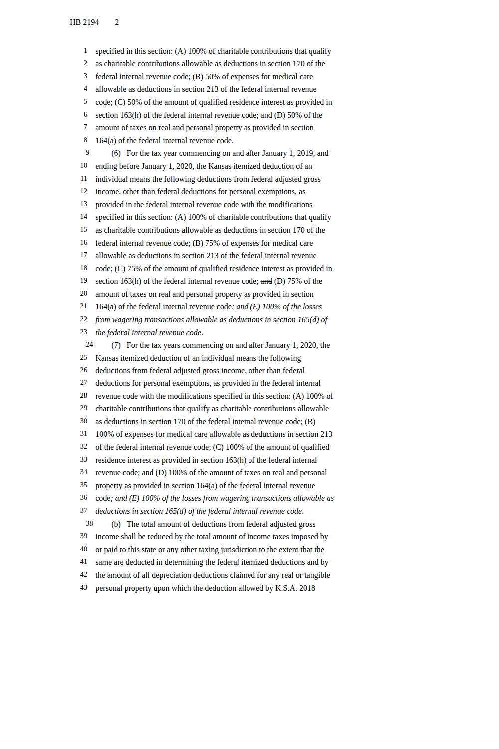HB 2194 2
specified in this section: (A) 100% of charitable contributions that qualify
as charitable contributions allowable as deductions in section 170 of the
federal internal revenue code; (B) 50% of expenses for medical care
allowable as deductions in section 213 of the federal internal revenue
code; (C) 50% of the amount of qualified residence interest as provided in
section 163(h) of the federal internal revenue code; and (D) 50% of the
amount of taxes on real and personal property as provided in section
164(a) of the federal internal revenue code.
(6) For the tax year commencing on and after January 1, 2019, and
ending before January 1, 2020, the Kansas itemized deduction of an
individual means the following deductions from federal adjusted gross
income, other than federal deductions for personal exemptions, as
provided in the federal internal revenue code with the modifications
specified in this section: (A) 100% of charitable contributions that qualify
as charitable contributions allowable as deductions in section 170 of the
federal internal revenue code; (B) 75% of expenses for medical care
allowable as deductions in section 213 of the federal internal revenue
code; (C) 75% of the amount of qualified residence interest as provided in
section 163(h) of the federal internal revenue code; and (D) 75% of the
amount of taxes on real and personal property as provided in section
164(a) of the federal internal revenue code; and (E) 100% of the losses
from wagering transactions allowable as deductions in section 165(d) of
the federal internal revenue code.
(7) For the tax years commencing on and after January 1, 2020, the
Kansas itemized deduction of an individual means the following
deductions from federal adjusted gross income, other than federal
deductions for personal exemptions, as provided in the federal internal
revenue code with the modifications specified in this section: (A) 100% of
charitable contributions that qualify as charitable contributions allowable
as deductions in section 170 of the federal internal revenue code; (B)
100% of expenses for medical care allowable as deductions in section 213
of the federal internal revenue code; (C) 100% of the amount of qualified
residence interest as provided in section 163(h) of the federal internal
revenue code; and (D) 100% of the amount of taxes on real and personal
property as provided in section 164(a) of the federal internal revenue
code; and (E) 100% of the losses from wagering transactions allowable as
deductions in section 165(d) of the federal internal revenue code.
(b) The total amount of deductions from federal adjusted gross
income shall be reduced by the total amount of income taxes imposed by
or paid to this state or any other taxing jurisdiction to the extent that the
same are deducted in determining the federal itemized deductions and by
the amount of all depreciation deductions claimed for any real or tangible
personal property upon which the deduction allowed by K.S.A. 2018